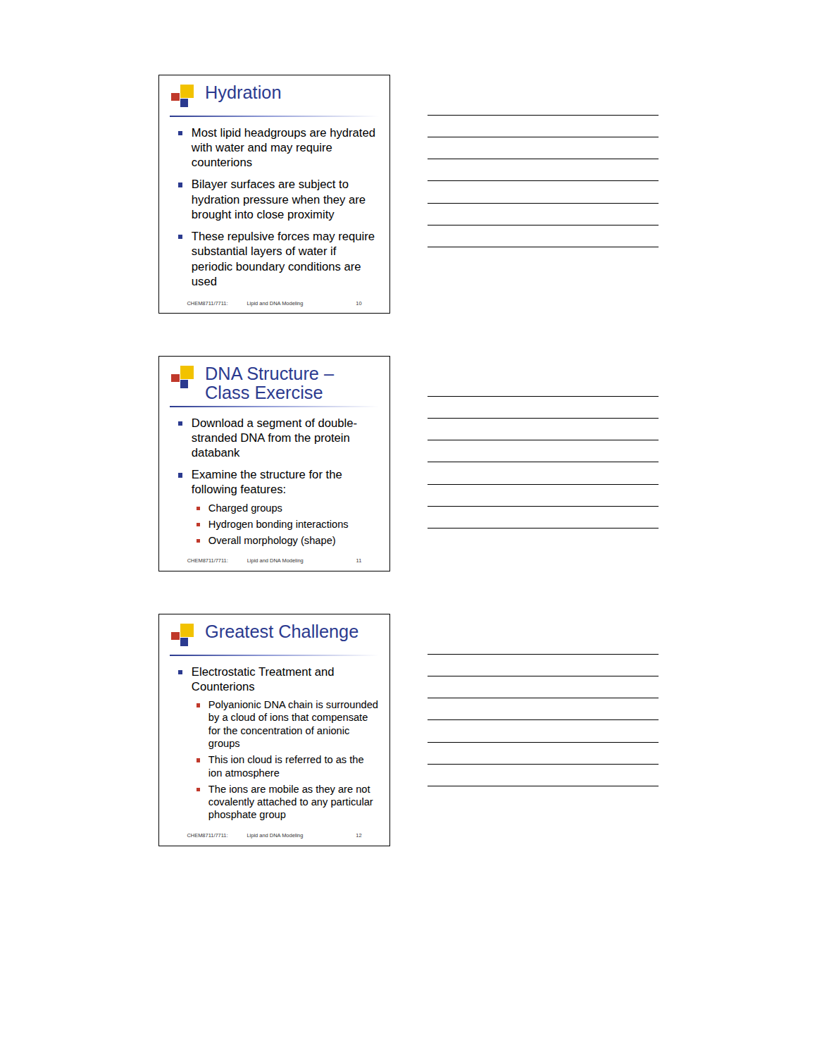Hydration
Most lipid headgroups are hydrated with water and may require counterions
Bilayer surfaces are subject to hydration pressure when they are brought into close proximity
These repulsive forces may require substantial layers of water if periodic boundary conditions are used
CHEM8711/7711: Lipid and DNA Modeling 10
DNA Structure – Class Exercise
Download a segment of double-stranded DNA from the protein databank
Examine the structure for the following features:
Charged groups
Hydrogen bonding interactions
Overall morphology (shape)
CHEM8711/7711: Lipid and DNA Modeling 11
Greatest Challenge
Electrostatic Treatment and Counterions
Polyanionic DNA chain is surrounded by a cloud of ions that compensate for the concentration of anionic groups
This ion cloud is referred to as the ion atmosphere
The ions are mobile as they are not covalently attached to any particular phosphate group
CHEM8711/7711: Lipid and DNA Modeling 12